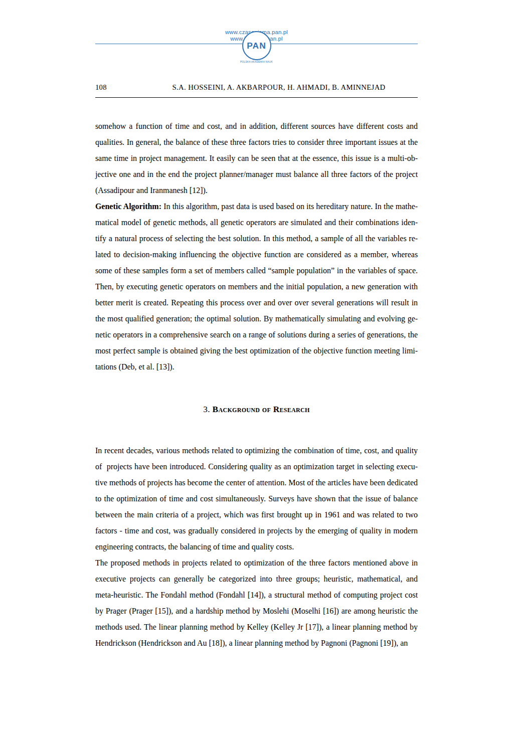www.czasopisma.pan.pl www.journals.pan.pl
POLSKA AKADEMIA NAUK
108
S.A. HOSSEINI, A. AKBARPOUR, H. AHMADI, B. AMINNEJAD
somehow a function of time and cost, and in addition, different sources have different costs and qualities. In general, the balance of these three factors tries to consider three important issues at the same time in project management. It easily can be seen that at the essence, this issue is a multi-objective one and in the end the project planner/manager must balance all three factors of the project (Assadipour and Iranmanesh [12]).
Genetic Algorithm: In this algorithm, past data is used based on its hereditary nature. In the mathematical model of genetic methods, all genetic operators are simulated and their combinations identify a natural process of selecting the best solution. In this method, a sample of all the variables related to decision-making influencing the objective function are considered as a member, whereas some of these samples form a set of members called “sample population” in the variables of space. Then, by executing genetic operators on members and the initial population, a new generation with better merit is created. Repeating this process over and over over several generations will result in the most qualified generation; the optimal solution. By mathematically simulating and evolving genetic operators in a comprehensive search on a range of solutions during a series of generations, the most perfect sample is obtained giving the best optimization of the objective function meeting limitations (Deb, et al. [13]).
3. Background of Research
In recent decades, various methods related to optimizing the combination of time, cost, and quality of projects have been introduced. Considering quality as an optimization target in selecting executive methods of projects has become the center of attention. Most of the articles have been dedicated to the optimization of time and cost simultaneously. Surveys have shown that the issue of balance between the main criteria of a project, which was first brought up in 1961 and was related to two factors - time and cost, was gradually considered in projects by the emerging of quality in modern engineering contracts, the balancing of time and quality costs.
The proposed methods in projects related to optimization of the three factors mentioned above in executive projects can generally be categorized into three groups; heuristic, mathematical, and meta-heuristic. The Fondahl method (Fondahl [14]), a structural method of computing project cost by Prager (Prager [15]), and a hardship method by Moslehi (Moselhi [16]) are among heuristic the methods used. The linear planning method by Kelley (Kelley Jr [17]), a linear planning method by Hendrickson (Hendrickson and Au [18]), a linear planning method by Pagnoni (Pagnoni [19]), an